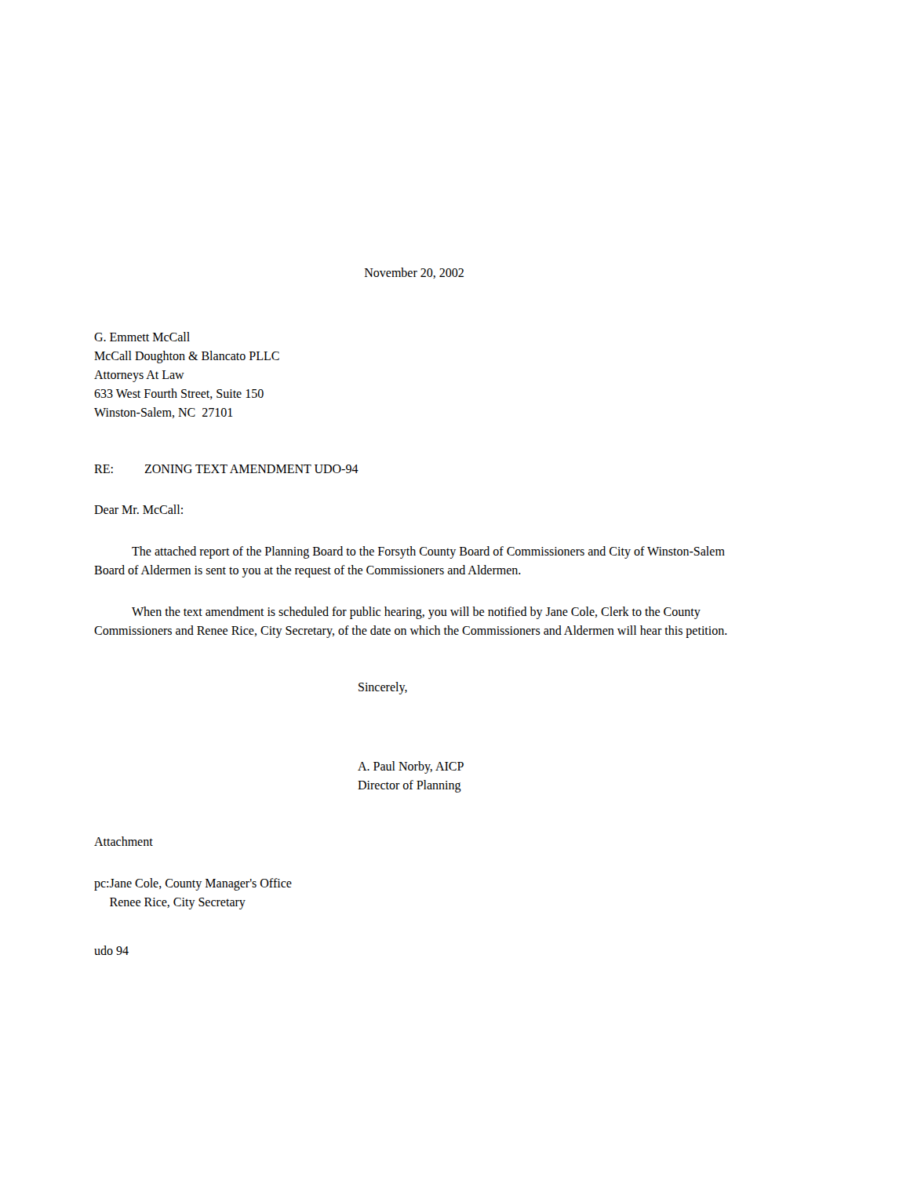November 20, 2002
G. Emmett McCall
McCall Doughton & Blancato PLLC
Attorneys At Law
633 West Fourth Street, Suite 150
Winston-Salem, NC 27101
RE: ZONING TEXT AMENDMENT UDO-94
Dear Mr. McCall:
The attached report of the Planning Board to the Forsyth County Board of Commissioners and City of Winston-Salem Board of Aldermen is sent to you at the request of the Commissioners and Aldermen.
When the text amendment is scheduled for public hearing, you will be notified by Jane Cole, Clerk to the County Commissioners and Renee Rice, City Secretary, of the date on which the Commissioners and Aldermen will hear this petition.
Sincerely,
A. Paul Norby, AICP
Director of Planning
Attachment
| pc: | Jane Cole, County Manager's Office Renee Rice, City Secretary |
udo 94